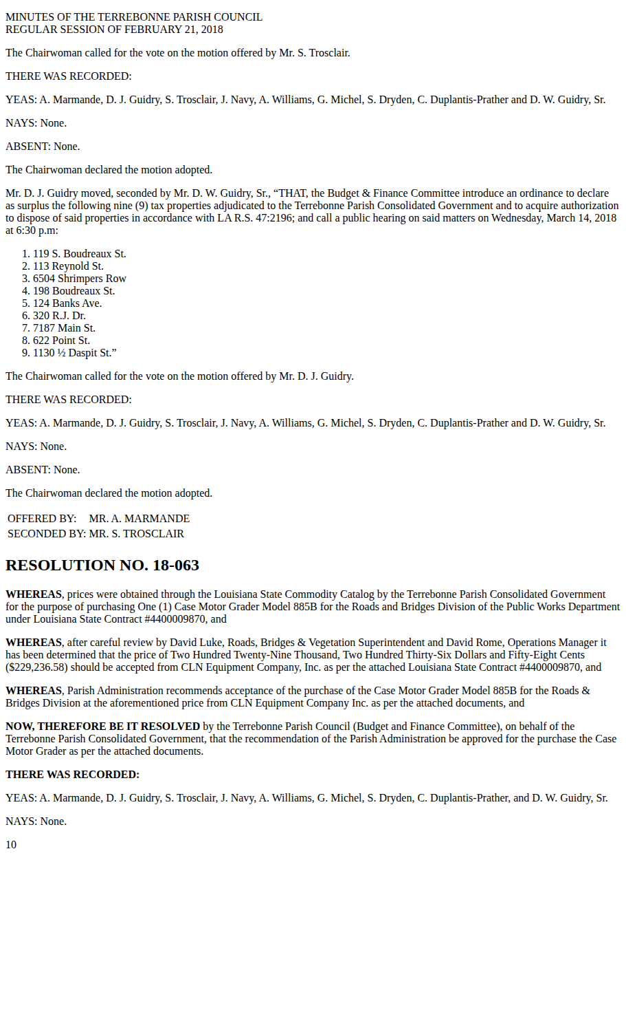MINUTES OF THE TERREBONNE PARISH COUNCIL
REGULAR SESSION OF FEBRUARY 21, 2018
The Chairwoman called for the vote on the motion offered by Mr. S. Trosclair.
THERE WAS RECORDED:
YEAS: A. Marmande, D. J. Guidry, S. Trosclair, J. Navy, A. Williams, G. Michel, S. Dryden, C. Duplantis-Prather and D. W. Guidry, Sr.
NAYS: None.
ABSENT: None.
The Chairwoman declared the motion adopted.
Mr. D. J. Guidry moved, seconded by Mr. D. W. Guidry, Sr., “THAT, the Budget & Finance Committee introduce an ordinance to declare as surplus the following nine (9) tax properties adjudicated to the Terrebonne Parish Consolidated Government and to acquire authorization to dispose of said properties in accordance with LA R.S. 47:2196; and call a public hearing on said matters on Wednesday, March 14, 2018 at 6:30 p.m:
119 S. Boudreaux St.
113 Reynold St.
6504 Shrimpers Row
198 Boudreaux St.
124 Banks Ave.
320 R.J. Dr.
7187 Main St.
622 Point St.
1130 ½ Daspit St.”
The Chairwoman called for the vote on the motion offered by Mr. D. J. Guidry.
THERE WAS RECORDED:
YEAS: A. Marmande, D. J. Guidry, S. Trosclair, J. Navy, A. Williams, G. Michel, S. Dryden, C. Duplantis-Prather and D. W. Guidry, Sr.
NAYS: None.
ABSENT: None.
The Chairwoman declared the motion adopted.
| OFFERED BY: | MR. A. MARMANDE |
| SECONDED BY: | MR. S. TROSCLAIR |
RESOLUTION NO. 18-063
WHEREAS, prices were obtained through the Louisiana State Commodity Catalog by the Terrebonne Parish Consolidated Government for the purpose of purchasing One (1) Case Motor Grader Model 885B for the Roads and Bridges Division of the Public Works Department under Louisiana State Contract #4400009870, and
WHEREAS, after careful review by David Luke, Roads, Bridges & Vegetation Superintendent and David Rome, Operations Manager it has been determined that the price of Two Hundred Twenty-Nine Thousand, Two Hundred Thirty-Six Dollars and Fifty-Eight Cents ($229,236.58) should be accepted from CLN Equipment Company, Inc. as per the attached Louisiana State Contract #4400009870, and
WHEREAS, Parish Administration recommends acceptance of the purchase of the Case Motor Grader Model 885B for the Roads & Bridges Division at the aforementioned price from CLN Equipment Company Inc. as per the attached documents, and
NOW, THEREFORE BE IT RESOLVED by the Terrebonne Parish Council (Budget and Finance Committee), on behalf of the Terrebonne Parish Consolidated Government, that the recommendation of the Parish Administration be approved for the purchase the Case Motor Grader as per the attached documents.
THERE WAS RECORDED:
YEAS: A. Marmande, D. J. Guidry, S. Trosclair, J. Navy, A. Williams, G. Michel, S. Dryden, C. Duplantis-Prather, and D. W. Guidry, Sr.
NAYS: None.
10